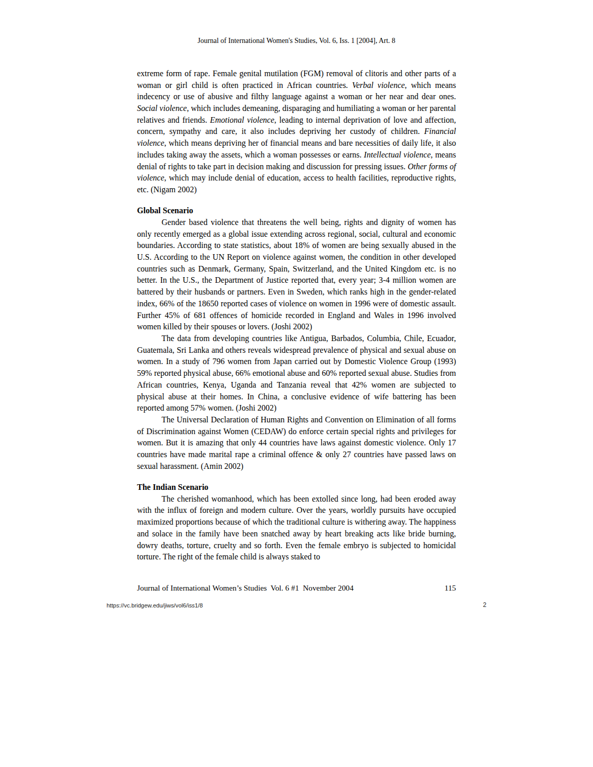Journal of International Women's Studies, Vol. 6, Iss. 1 [2004], Art. 8
extreme form of rape. Female genital mutilation (FGM) removal of clitoris and other parts of a woman or girl child is often practiced in African countries. Verbal violence, which means indecency or use of abusive and filthy language against a woman or her near and dear ones. Social violence, which includes demeaning, disparaging and humiliating a woman or her parental relatives and friends. Emotional violence, leading to internal deprivation of love and affection, concern, sympathy and care, it also includes depriving her custody of children. Financial violence, which means depriving her of financial means and bare necessities of daily life, it also includes taking away the assets, which a woman possesses or earns. Intellectual violence, means denial of rights to take part in decision making and discussion for pressing issues. Other forms of violence, which may include denial of education, access to health facilities, reproductive rights, etc. (Nigam 2002)
Global Scenario
Gender based violence that threatens the well being, rights and dignity of women has only recently emerged as a global issue extending across regional, social, cultural and economic boundaries. According to state statistics, about 18% of women are being sexually abused in the U.S. According to the UN Report on violence against women, the condition in other developed countries such as Denmark, Germany, Spain, Switzerland, and the United Kingdom etc. is no better. In the U.S., the Department of Justice reported that, every year; 3-4 million women are battered by their husbands or partners. Even in Sweden, which ranks high in the gender-related index, 66% of the 18650 reported cases of violence on women in 1996 were of domestic assault. Further 45% of 681 offences of homicide recorded in England and Wales in 1996 involved women killed by their spouses or lovers. (Joshi 2002)
The data from developing countries like Antigua, Barbados, Columbia, Chile, Ecuador, Guatemala, Sri Lanka and others reveals widespread prevalence of physical and sexual abuse on women. In a study of 796 women from Japan carried out by Domestic Violence Group (1993) 59% reported physical abuse, 66% emotional abuse and 60% reported sexual abuse. Studies from African countries, Kenya, Uganda and Tanzania reveal that 42% women are subjected to physical abuse at their homes. In China, a conclusive evidence of wife battering has been reported among 57% women. (Joshi 2002)
The Universal Declaration of Human Rights and Convention on Elimination of all forms of Discrimination against Women (CEDAW) do enforce certain special rights and privileges for women. But it is amazing that only 44 countries have laws against domestic violence. Only 17 countries have made marital rape a criminal offence & only 27 countries have passed laws on sexual harassment. (Amin 2002)
The Indian Scenario
The cherished womanhood, which has been extolled since long, had been eroded away with the influx of foreign and modern culture. Over the years, worldly pursuits have occupied maximized proportions because of which the traditional culture is withering away. The happiness and solace in the family have been snatched away by heart breaking acts like bride burning, dowry deaths, torture, cruelty and so forth. Even the female embryo is subjected to homicidal torture. The right of the female child is always staked to
Journal of International Women’s Studies Vol. 6 #1 November 2004 115 https://vc.bridgew.edu/jiws/vol6/iss1/8 2